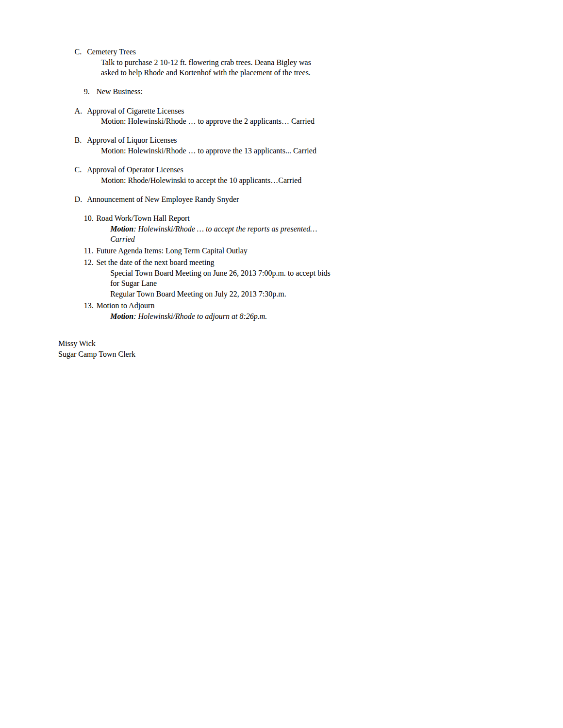C. Cemetery Trees
Talk to purchase 2 10-12 ft. flowering crab trees. Deana Bigley was asked to help Rhode and Kortenhof with the placement of the trees.
9. New Business:
A. Approval of Cigarette Licenses
Motion: Holewinski/Rhode … to approve the 2 applicants… Carried
B. Approval of Liquor Licenses
Motion: Holewinski/Rhode … to approve the 13 applicants... Carried
C. Approval of Operator Licenses
Motion: Rhode/Holewinski to accept the 10 applicants…Carried
D. Announcement of New Employee Randy Snyder
10. Road Work/Town Hall Report
Motion: Holewinski/Rhode … to accept the reports as presented… Carried
11. Future Agenda Items: Long Term Capital Outlay
12. Set the date of the next board meeting
Special Town Board Meeting on June 26, 2013 7:00p.m. to accept bids for Sugar Lane
Regular Town Board Meeting on July 22, 2013 7:30p.m.
13. Motion to Adjourn
Motion: Holewinski/Rhode to adjourn at 8:26p.m.
Missy Wick
Sugar Camp Town Clerk